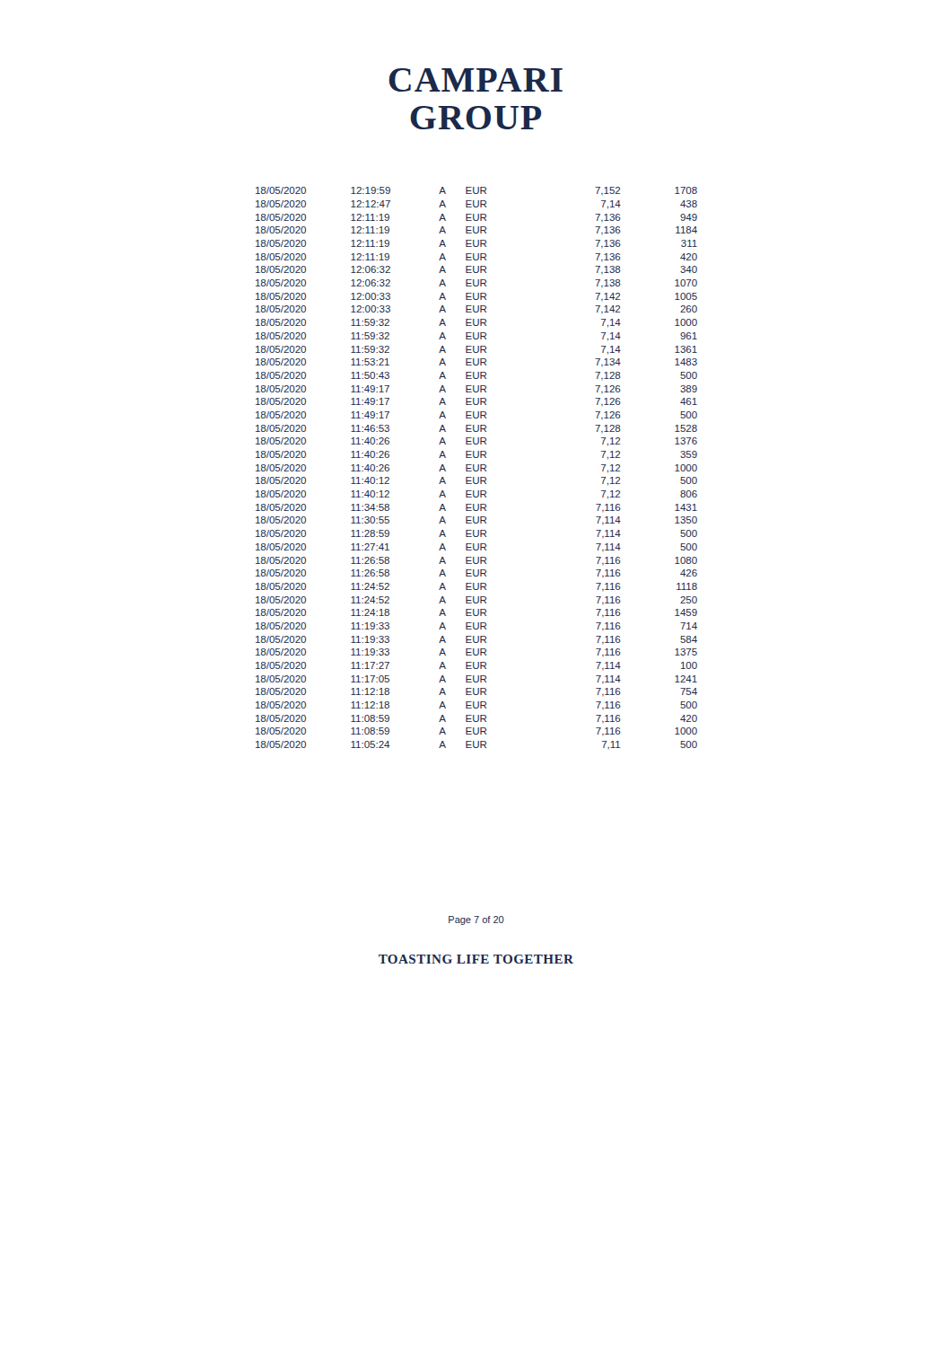CAMPARI
GROUP
| 18/05/2020 | 12:19:59 | A | EUR | 7,152 | 1708 |
| 18/05/2020 | 12:12:47 | A | EUR | 7,14 | 438 |
| 18/05/2020 | 12:11:19 | A | EUR | 7,136 | 949 |
| 18/05/2020 | 12:11:19 | A | EUR | 7,136 | 1184 |
| 18/05/2020 | 12:11:19 | A | EUR | 7,136 | 311 |
| 18/05/2020 | 12:11:19 | A | EUR | 7,136 | 420 |
| 18/05/2020 | 12:06:32 | A | EUR | 7,138 | 340 |
| 18/05/2020 | 12:06:32 | A | EUR | 7,138 | 1070 |
| 18/05/2020 | 12:00:33 | A | EUR | 7,142 | 1005 |
| 18/05/2020 | 12:00:33 | A | EUR | 7,142 | 260 |
| 18/05/2020 | 11:59:32 | A | EUR | 7,14 | 1000 |
| 18/05/2020 | 11:59:32 | A | EUR | 7,14 | 961 |
| 18/05/2020 | 11:59:32 | A | EUR | 7,14 | 1361 |
| 18/05/2020 | 11:53:21 | A | EUR | 7,134 | 1483 |
| 18/05/2020 | 11:50:43 | A | EUR | 7,128 | 500 |
| 18/05/2020 | 11:49:17 | A | EUR | 7,126 | 389 |
| 18/05/2020 | 11:49:17 | A | EUR | 7,126 | 461 |
| 18/05/2020 | 11:49:17 | A | EUR | 7,126 | 500 |
| 18/05/2020 | 11:46:53 | A | EUR | 7,128 | 1528 |
| 18/05/2020 | 11:40:26 | A | EUR | 7,12 | 1376 |
| 18/05/2020 | 11:40:26 | A | EUR | 7,12 | 359 |
| 18/05/2020 | 11:40:26 | A | EUR | 7,12 | 1000 |
| 18/05/2020 | 11:40:12 | A | EUR | 7,12 | 500 |
| 18/05/2020 | 11:40:12 | A | EUR | 7,12 | 806 |
| 18/05/2020 | 11:34:58 | A | EUR | 7,116 | 1431 |
| 18/05/2020 | 11:30:55 | A | EUR | 7,114 | 1350 |
| 18/05/2020 | 11:28:59 | A | EUR | 7,114 | 500 |
| 18/05/2020 | 11:27:41 | A | EUR | 7,114 | 500 |
| 18/05/2020 | 11:26:58 | A | EUR | 7,116 | 1080 |
| 18/05/2020 | 11:26:58 | A | EUR | 7,116 | 426 |
| 18/05/2020 | 11:24:52 | A | EUR | 7,116 | 1118 |
| 18/05/2020 | 11:24:52 | A | EUR | 7,116 | 250 |
| 18/05/2020 | 11:24:18 | A | EUR | 7,116 | 1459 |
| 18/05/2020 | 11:19:33 | A | EUR | 7,116 | 714 |
| 18/05/2020 | 11:19:33 | A | EUR | 7,116 | 584 |
| 18/05/2020 | 11:19:33 | A | EUR | 7,116 | 1375 |
| 18/05/2020 | 11:17:27 | A | EUR | 7,114 | 100 |
| 18/05/2020 | 11:17:05 | A | EUR | 7,114 | 1241 |
| 18/05/2020 | 11:12:18 | A | EUR | 7,116 | 754 |
| 18/05/2020 | 11:12:18 | A | EUR | 7,116 | 500 |
| 18/05/2020 | 11:08:59 | A | EUR | 7,116 | 420 |
| 18/05/2020 | 11:08:59 | A | EUR | 7,116 | 1000 |
| 18/05/2020 | 11:05:24 | A | EUR | 7,11 | 500 |
Page 7 of 20
TOASTING LIFE TOGETHER